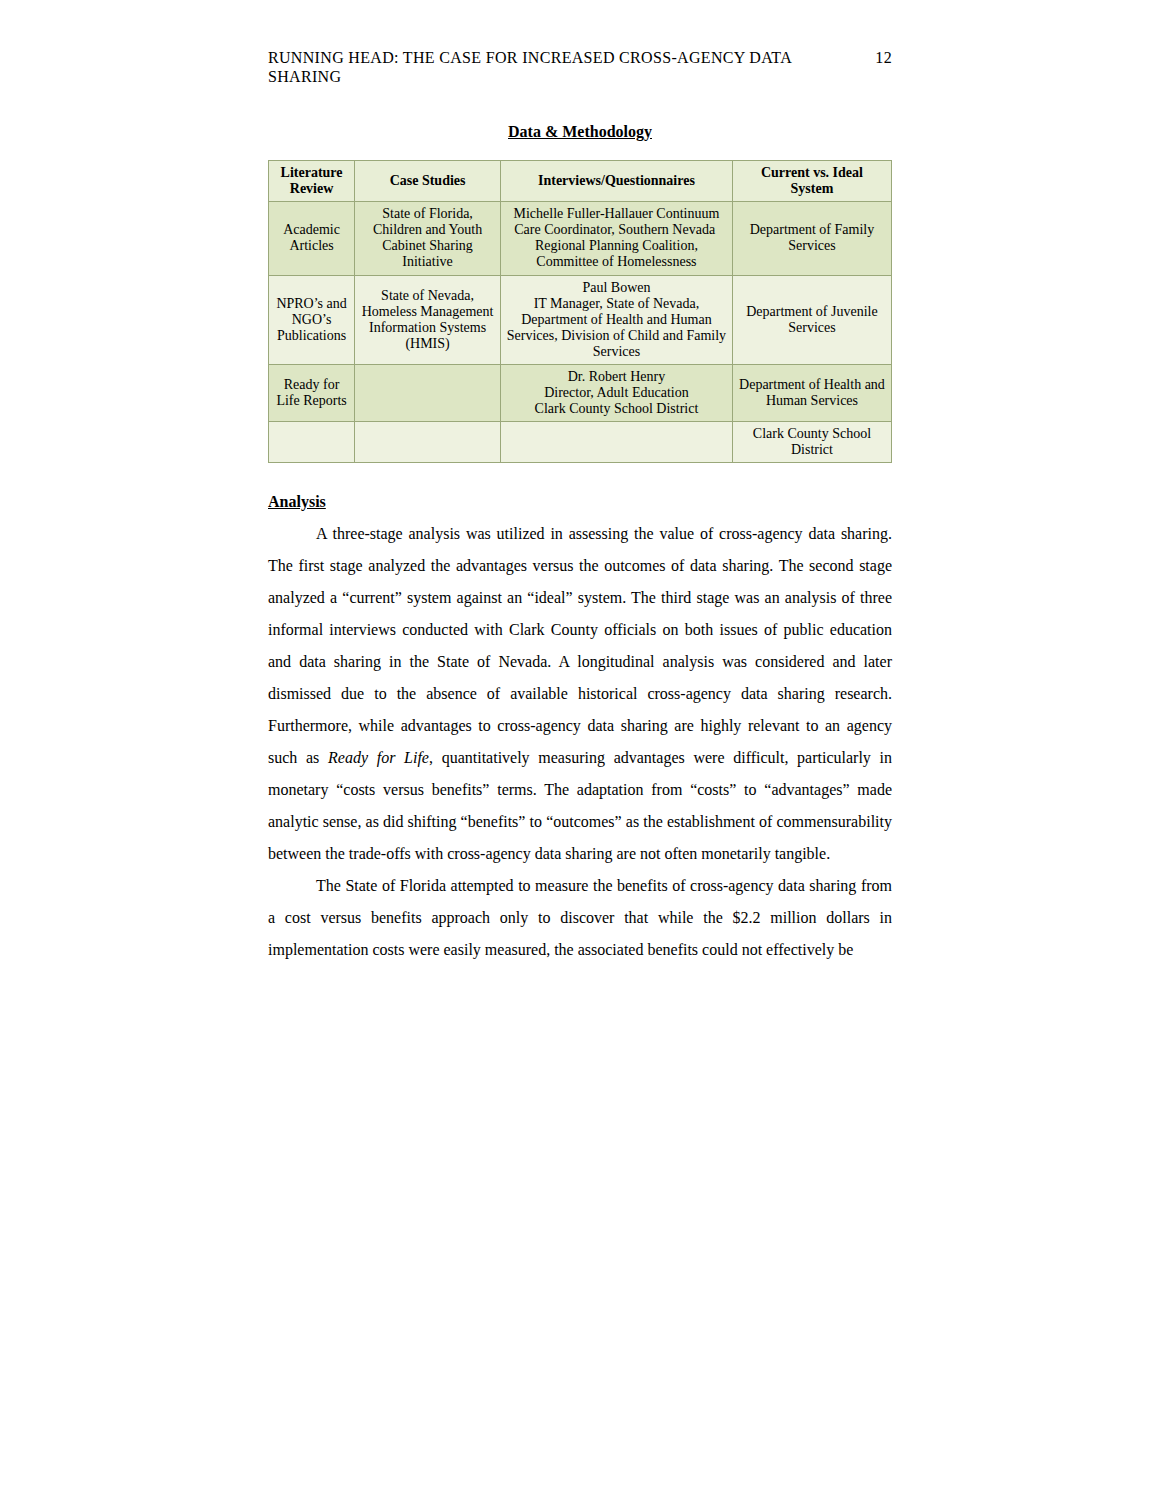Running head: The Case for Increased Cross-Agency Data Sharing 12
Data & Methodology
| Literature Review | Case Studies | Interviews/Questionnaires | Current vs. Ideal System |
| --- | --- | --- | --- |
| Academic Articles | State of Florida, Children and Youth Cabinet Sharing Initiative | Michelle Fuller-Hallauer Continuum Care Coordinator, Southern Nevada Regional Planning Coalition, Committee of Homelessness | Department of Family Services |
| NPRO’s and NGO’s Publications | State of Nevada, Homeless Management Information Systems (HMIS) | Paul Bowen IT Manager, State of Nevada, Department of Health and Human Services, Division of Child and Family Services | Department of Juvenile Services |
| Ready for Life Reports | | Dr. Robert Henry Director, Adult Education Clark County School District | Department of Health and Human Services |
| | | | Clark County School District |
Analysis
A three-stage analysis was utilized in assessing the value of cross-agency data sharing. The first stage analyzed the advantages versus the outcomes of data sharing. The second stage analyzed a “current” system against an “ideal” system. The third stage was an analysis of three informal interviews conducted with Clark County officials on both issues of public education and data sharing in the State of Nevada. A longitudinal analysis was considered and later dismissed due to the absence of available historical cross-agency data sharing research. Furthermore, while advantages to cross-agency data sharing are highly relevant to an agency such as Ready for Life, quantitatively measuring advantages were difficult, particularly in monetary “costs versus benefits” terms. The adaptation from “costs” to “advantages” made analytic sense, as did shifting “benefits” to “outcomes” as the establishment of commensurability between the trade-offs with cross-agency data sharing are not often monetarily tangible.
The State of Florida attempted to measure the benefits of cross-agency data sharing from a cost versus benefits approach only to discover that while the $2.2 million dollars in implementation costs were easily measured, the associated benefits could not effectively be